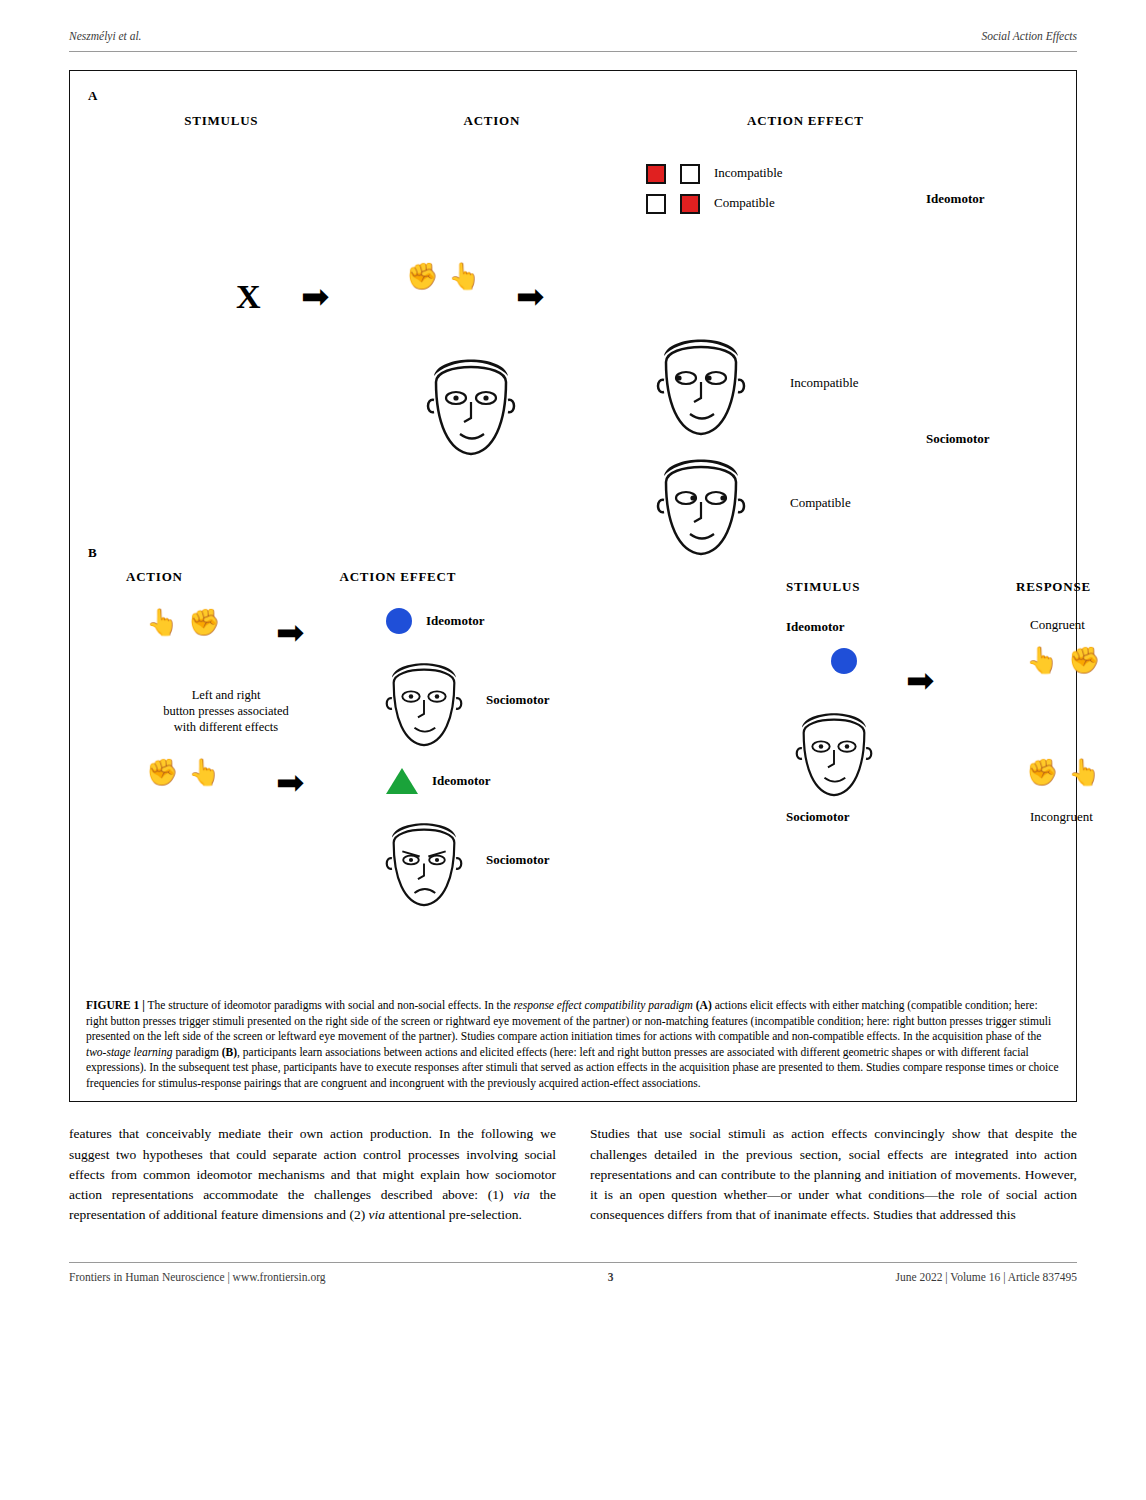Neszmélyi et al.
Social Action Effects
A
STIMULUS
ACTION
ACTION EFFECT
Incompatible
Compatible
Ideomotor
X
➡
✊ 👆
➡
Incompatible
Compatible
Sociomotor
B
ACTION
ACTION EFFECT
👆 ✊
➡
Left and right
button presses associated
with different effects
✊ 👆
➡
Ideomotor
Sociomotor
Ideomotor
Sociomotor
STIMULUS
RESPONSE
Ideomotor
Congruent
👆 ✊
➡
Sociomotor
✊ 👆
Incongruent
FIGURE 1 | The structure of ideomotor paradigms with social and non-social effects. In the response effect compatibility paradigm (A) actions elicit effects with either matching (compatible condition; here: right button presses trigger stimuli presented on the right side of the screen or rightward eye movement of the partner) or non-matching features (incompatible condition; here: right button presses trigger stimuli presented on the left side of the screen or leftward eye movement of the partner). Studies compare action initiation times for actions with compatible and non-compatible effects. In the acquisition phase of the two-stage learning paradigm (B), participants learn associations between actions and elicited effects (here: left and right button presses are associated with different geometric shapes or with different facial expressions). In the subsequent test phase, participants have to execute responses after stimuli that served as action effects in the acquisition phase are presented to them. Studies compare response times or choice frequencies for stimulus-response pairings that are congruent and incongruent with the previously acquired action-effect associations.
features that conceivably mediate their own action production. In the following we suggest two hypotheses that could separate action control processes involving social effects from common ideomotor mechanisms and that might explain how sociomotor action representations accommodate the challenges described above: (1) via the representation of additional feature dimensions and (2) via attentional pre-selection.
Studies that use social stimuli as action effects convincingly show that despite the challenges detailed in the previous section, social effects are integrated into action representations and can contribute to the planning and initiation of movements. However, it is an open question whether—or under what conditions—the role of social action consequences differs from that of inanimate effects. Studies that addressed this
Frontiers in Human Neuroscience | www.frontiersin.org
3
June 2022 | Volume 16 | Article 837495